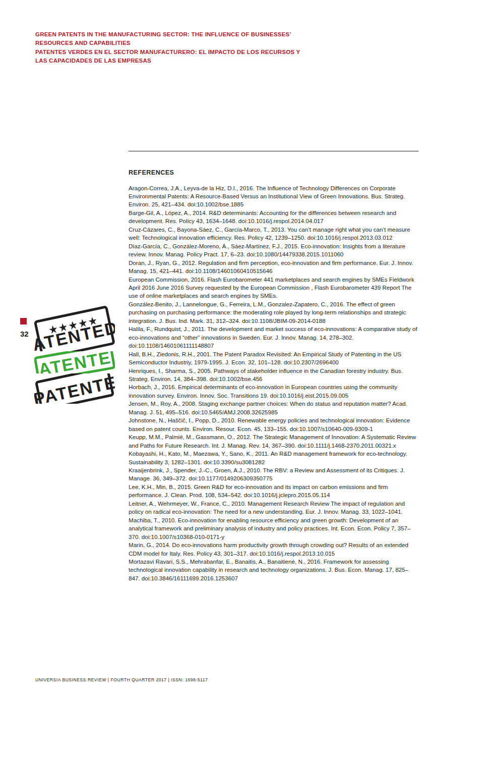Green patents in the manufacturing sector: the influence of businesses’
resources and capabilities Patentes verdes en el sector manufacturero: el impacto de los recursos y
las capacidades de las empresas
32
ATENTED ATENTE PATENTE
References
Aragon-Correa, J.A., Leyva-de la Hiz, D.I., 2016. The Influence of Technology Differences on Corporate Environmental Patents: A Resource-Based Versus an Institutional View of Green Innovations. Bus. Strateg. Environ. 25, 421–434. doi:10.1002/bse.1885
Barge-Gil, A., López, A., 2014. R&D determinants: Accounting for the differences between research and development. Res. Policy 43, 1634–1648. doi:10.1016/j.respol.2014.04.017
Cruz-Cázares, C., Bayona-Sáez, C., García-Marco, T., 2013. You can’t manage right what you can’t measure well: Technological innovation efficiency. Res. Policy 42, 1239–1250. doi:10.1016/j.respol.2013.03.012
Díaz-García, C., González-Moreno, Á., Sáez-Martínez, F.J., 2015. Eco-innovation: Insights from a literature review. Innov. Manag. Policy Pract. 17, 6–23. doi:10.1080/14479338.2015.1011060
Doran, J., Ryan, G., 2012. Regulation and firm perception, eco-innovation and firm performance. Eur. J. Innov. Manag. 15, 421–441. doi:10.1108/14601060410515646
European Commission, 2016. Flash Eurobarometer 441 marketplaces and search engines by SMEs Fieldwork April 2016 June 2016 Survey requested by the European Commission , Flash Eurobarometer 439 Report The use of online marketplaces and search engines by SMEs.
González-Benito, J., Lannelongue, G., Ferreira, L.M., Gonzalez-Zapatero, C., 2016. The effect of green purchasing on purchasing performance: the moderating role played by long-term relationships and strategic integration. J. Bus. Ind. Mark. 31, 312–324. doi:10.1108/JBIM-09-2014-0188
Halila, F., Rundquist, J., 2011. The development and market success of eco-innovations: A comparative study of eco-innovations and “other” innovations in Sweden. Eur. J. Innov. Manag. 14, 278–302. doi:10.1108/14601061111148807
Hall, B.H., Ziedonis, R.H., 2001. The Patent Paradox Revisited: An Empirical Study of Patenting in the US Semiconductor Industriy, 1979-1995. J. Econ. 32, 101–128. doi:10.2307/2696400
Henriques, I., Sharma, S., 2005. Pathways of stakeholder influence in the Canadian forestry industry. Bus. Strateg. Environ. 14, 384–398. doi:10.1002/bse.456
Horbach, J., 2016. Empirical determinants of eco-innovation in European countries using the community innovation survey. Environ. Innov. Soc. Transitions 19. doi:10.1016/j.eist.2015.09.005
Jensen, M., Roy, A., 2008. Staging exchange partner choices: When do status and reputation matter? Acad. Manag. J. 51, 495–516. doi:10.5465/AMJ.2008.32625985
Johnstone, N., Haščič, I., Popp, D., 2010. Renewable energy policies and technological innovation: Evidence based on patent counts. Environ. Resour. Econ. 45, 133–155. doi:10.1007/s10640-009-9309-1
Keupp, M.M., Palmié, M., Gassmann, O., 2012. The Strategic Management of Innovation: A Systematic Review and Paths for Future Research. Int. J. Manag. Rev. 14, 367–390. doi:10.1111/j.1468-2370.2011.00321.x
Kobayashi, H., Kato, M., Maezawa, Y., Sano, K., 2011. An R&D management framework for eco-technology. Sustainability 3, 1282–1301. doi:10.3390/su3081282
Kraaijenbrink, J., Spender, J.-C., Groen, A.J., 2010. The RBV: a Review and Assessment of its Critiques. J. Manage. 36, 349–372. doi:10.1177/0149206309350775
Lee, K.H., Min, B., 2015. Green R&D for eco-innovation and its impact on carbon emissions and firm performance. J. Clean. Prod. 108, 534–542. doi:10.1016/j.jclepro.2015.05.114
Leitner, A., Wehrmeyer, W., France, C., 2010. Management Research Review The impact of regulation and policy on radical eco-innovation: The need for a new understanding. Eur. J. Innov. Manag. 33, 1022–1041.
Machiba, T., 2010. Eco-innovation for enabling resource efficiency and green growth: Development of an analytical framework and preliminary analysis of industry and policy practices. Int. Econ. Econ. Policy 7, 357–370. doi:10.1007/s10368-010-0171-y
Marin, G., 2014. Do eco-innovations harm productivity growth through crowding out? Results of an extended CDM model for Italy. Res. Policy 43, 301–317. doi:10.1016/j.respol.2013.10.015
Mortazavi Ravari, S.S., Mehrabanfar, E., Banaitis, A., Banaitienė, N., 2016. Framework for assessing technological innovation capability in research and technology organizations. J. Bus. Econ. Manag. 17, 825–847. doi:10.3846/16111699.2016.1253607
Universia Business Review | Fourth Quarter 2017 | ISSN: 1698-5117